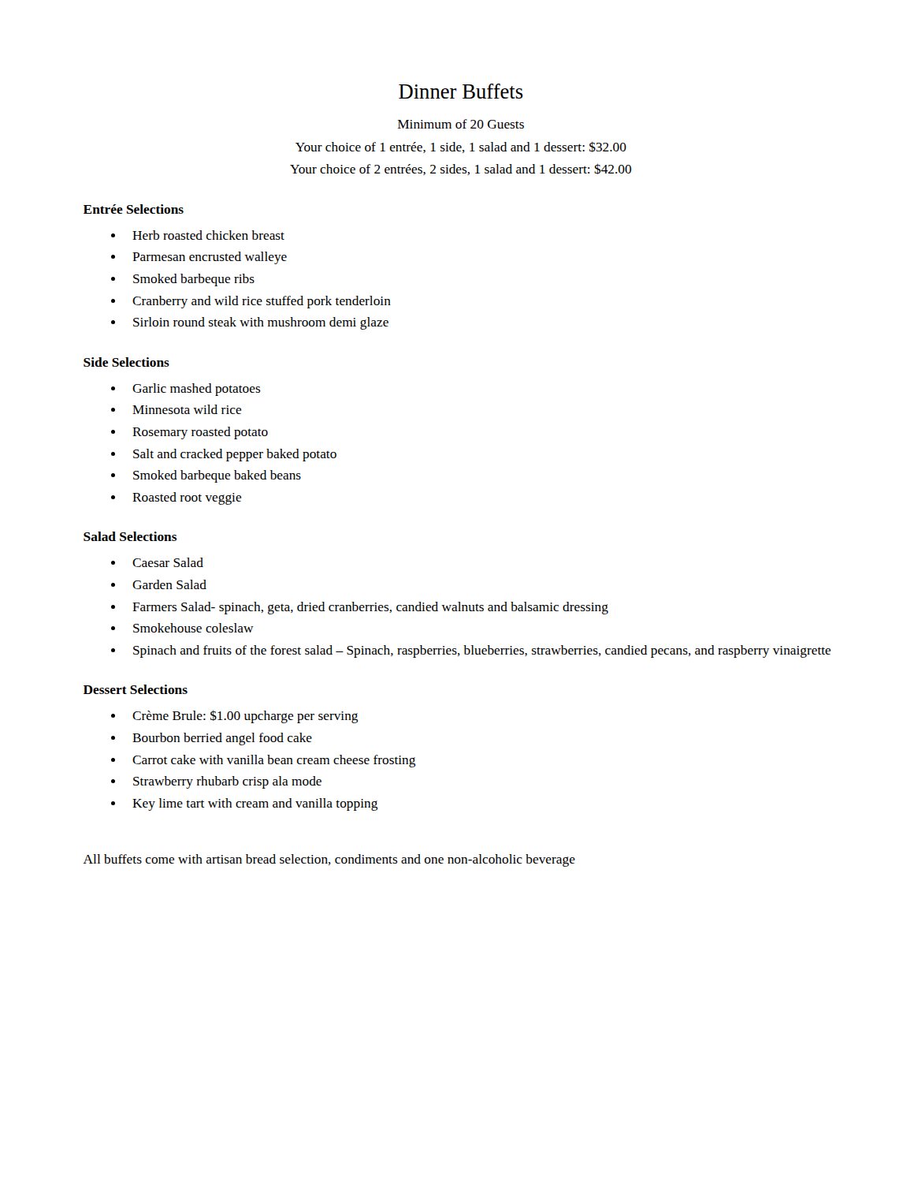Dinner Buffets
Minimum of 20 Guests
Your choice of 1 entrée, 1 side, 1 salad and 1 dessert: $32.00
Your choice of 2 entrées, 2 sides, 1 salad and 1 dessert: $42.00
Entrée Selections
Herb roasted chicken breast
Parmesan encrusted walleye
Smoked barbeque ribs
Cranberry and wild rice stuffed pork tenderloin
Sirloin round steak with mushroom demi glaze
Side Selections
Garlic mashed potatoes
Minnesota wild rice
Rosemary roasted potato
Salt and cracked pepper baked potato
Smoked barbeque baked beans
Roasted root veggie
Salad Selections
Caesar Salad
Garden Salad
Farmers Salad- spinach, geta, dried cranberries, candied walnuts and balsamic dressing
Smokehouse coleslaw
Spinach and fruits of the forest salad – Spinach, raspberries, blueberries, strawberries, candied pecans, and raspberry vinaigrette
Dessert Selections
Crème Brule: $1.00 upcharge per serving
Bourbon berried angel food cake
Carrot cake with vanilla bean cream cheese frosting
Strawberry rhubarb crisp ala mode
Key lime tart with cream and vanilla topping
All buffets come with artisan bread selection, condiments and one non-alcoholic beverage